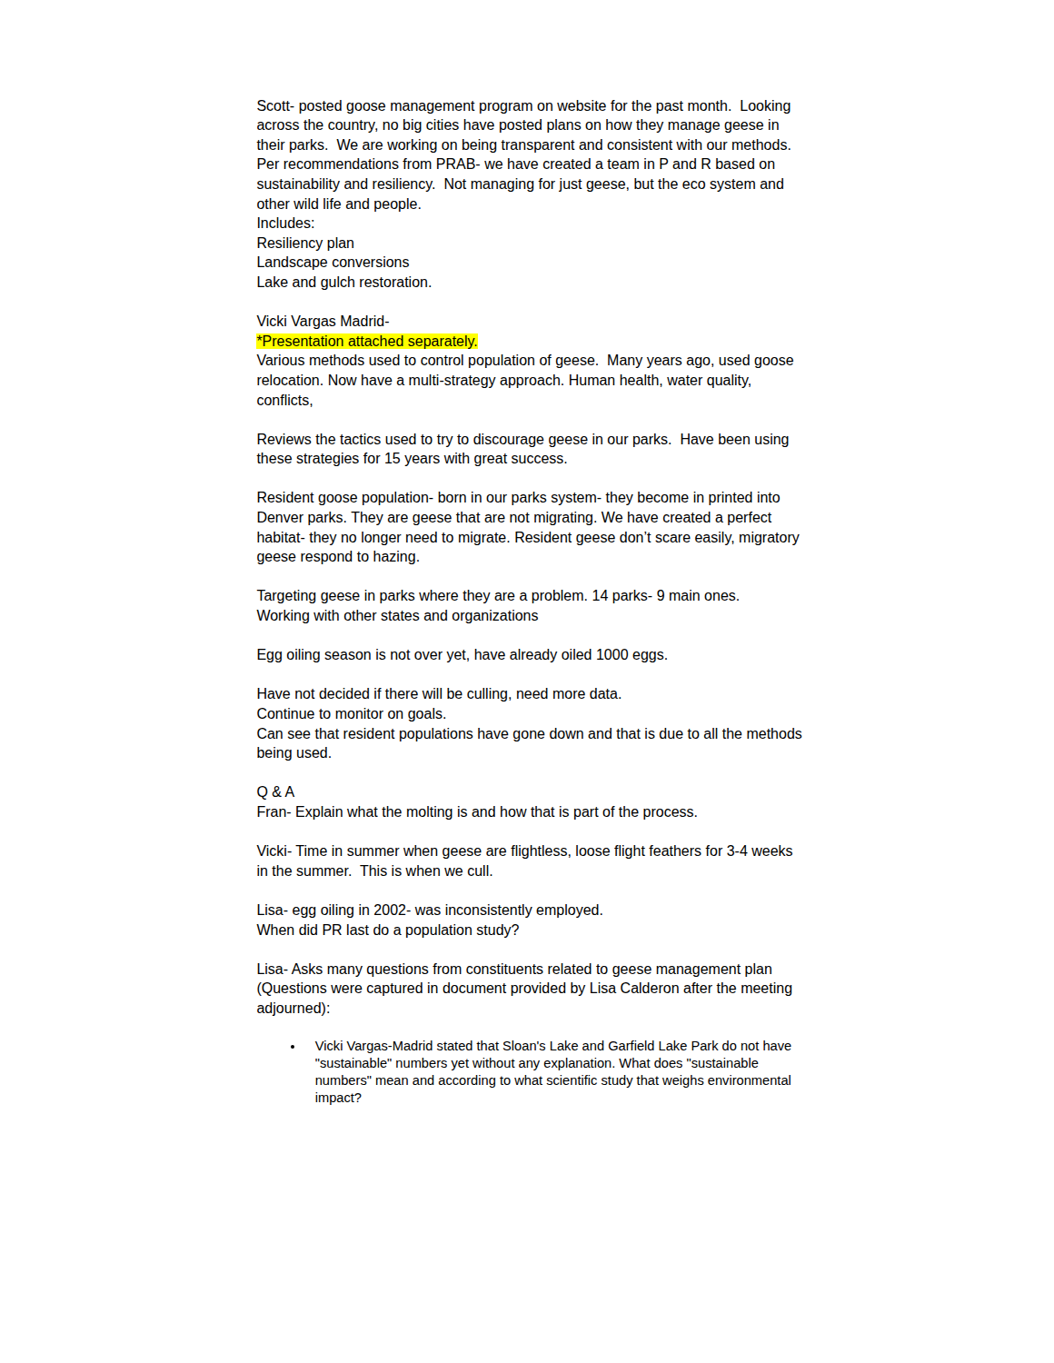Scott- posted goose management program on website for the past month. Looking across the country, no big cities have posted plans on how they manage geese in their parks. We are working on being transparent and consistent with our methods. Per recommendations from PRAB- we have created a team in P and R based on sustainability and resiliency. Not managing for just geese, but the eco system and other wild life and people.
Includes:
Resiliency plan
Landscape conversions
Lake and gulch restoration.
Vicki Vargas Madrid-
*Presentation attached separately.
Various methods used to control population of geese. Many years ago, used goose relocation. Now have a multi-strategy approach. Human health, water quality, conflicts,
Reviews the tactics used to try to discourage geese in our parks. Have been using these strategies for 15 years with great success.
Resident goose population- born in our parks system- they become in printed into Denver parks. They are geese that are not migrating. We have created a perfect habitat- they no longer need to migrate. Resident geese don’t scare easily, migratory geese respond to hazing.
Targeting geese in parks where they are a problem. 14 parks- 9 main ones.
Working with other states and organizations
Egg oiling season is not over yet, have already oiled 1000 eggs.
Have not decided if there will be culling, need more data.
Continue to monitor on goals.
Can see that resident populations have gone down and that is due to all the methods being used.
Q & A
Fran- Explain what the molting is and how that is part of the process.
Vicki- Time in summer when geese are flightless, loose flight feathers for 3-4 weeks in the summer. This is when we cull.
Lisa- egg oiling in 2002- was inconsistently employed.
When did PR last do a population study?
Lisa- Asks many questions from constituents related to geese management plan (Questions were captured in document provided by Lisa Calderon after the meeting adjourned):
Vicki Vargas-Madrid stated that Sloan's Lake and Garfield Lake Park do not have "sustainable" numbers yet without any explanation. What does "sustainable numbers" mean and according to what scientific study that weighs environmental impact?